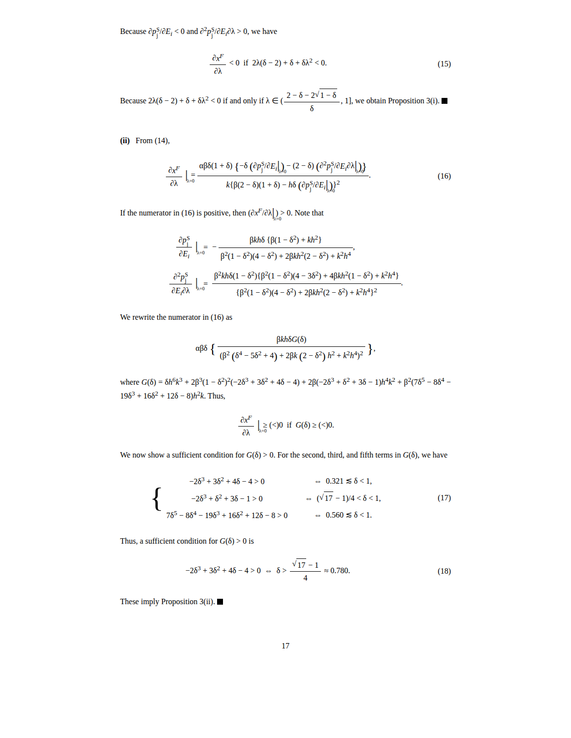Because ∂pSj/∂Ei < 0 and ∂2pSj/∂Ei∂λ > 0, we have
∂xF∂λ < 0 if 2λ(δ − 2) + δ + δλ2 < 0.
(15)
Because 2λ(δ − 2) + δ + δλ2 < 0 if and only if λ ∈ (2 − δ − 21 − δ δ, 1], we obtain Proposition 3(i).
(ii) From (14),
∂xF∂λ |λ=0 = αβδ(1 + δ) {−δ (∂pSj/∂Ei|λ=0) − (2 − δ) (∂2pSj/∂Ei∂λ|λ=0)} k{β(2 − δ)(1 + δ) − hδ (∂pSj/∂Ei|λ=0)}2 .
(16)
If the numerator in (16) is positive, then (∂xF/∂λ|λ=0) > 0. Note that
| ∂ p S j ∂ E i / λ=0 | = | − β kh δ {β(1 − δ 2 ) + kh 2 } β 2 (1 − δ 2 )(4 − δ 2 ) + 2β kh 2 (2 − δ 2 ) + k 2 h 4 , |
| ∂ 2 p S j ∂ E i ∂λ / λ=0 | = | β 2 kh δ(1 − δ 2 ){β 2 (1 − δ 2 )(4 − 3δ 2 ) + 4β kh 2 (1 − δ 2 ) + k 2 h 4 } {β 2 (1 − δ 2 )(4 − δ 2 ) + 2β kh 2 (2 − δ 2 ) + k 2 h 4 } 2 . |
We rewrite the numerator in (16) as
αβδ { βkhδG(δ) (β2 (δ4 − 5δ2 + 4) + 2βk (2 − δ2) h2 + k2h4)2 },
where G(δ) = δh6k3 + 2β3(1 − δ2)2(−2δ3 + 3δ2 + 4δ − 4) + 2β(−2δ3 + δ2 + 3δ − 1)h4k2 + β2(7δ5 − 8δ4 − 19δ3 + 16δ2 + 12δ − 8)h2k. Thus,
∂xF∂λ |λ=0 ≥ (<)0 if G(δ) ≥ (<)0.
We now show a sufficient condition for G(δ) > 0. For the second, third, and fifth terms in G(δ), we have
{
| −2δ 3 + 3δ 2 + 4δ − 4 > 0 | ⇔ 0.321 ≲ δ < 1, |
| −2δ 3 + δ 2 + 3δ − 1 > 0 | ⇔ ( 17 − 1)/4 < δ < 1, |
| 7δ 5 − 8δ 4 − 19δ 3 + 16δ 2 + 12δ − 8 > 0 | ⇔ 0.560 ≲ δ < 1. |
(17)
Thus, a sufficient condition for G(δ) > 0 is
−2δ3 + 3δ2 + 4δ − 4 > 0 ⇔ δ > 17 − 14 ≈ 0.780.
(18)
These imply Proposition 3(ii).
17